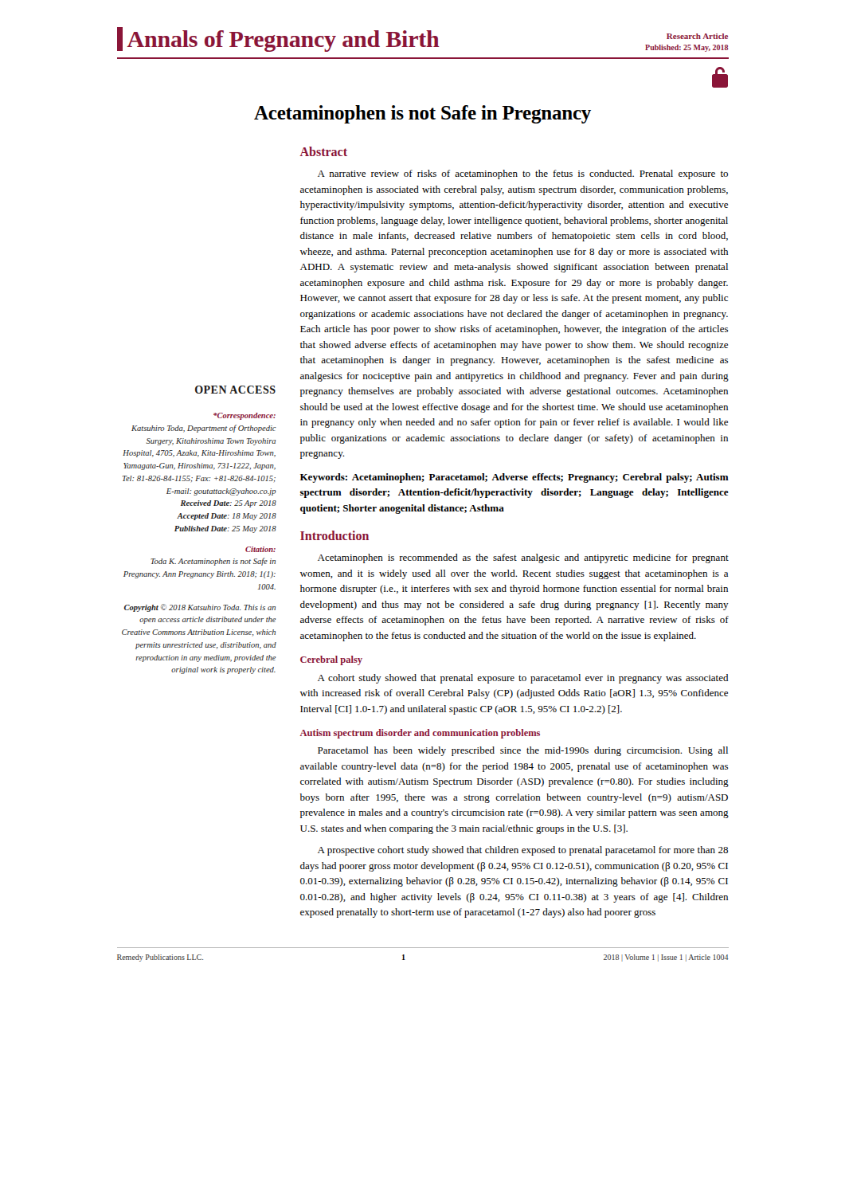Annals of Pregnancy and Birth
Research Article
Published: 25 May, 2018
Acetaminophen is not Safe in Pregnancy
OPEN ACCESS
*Correspondence:
Katsuhiro Toda, Department of Orthopedic Surgery, Kitahiroshima Town Toyohira Hospital, 4705, Azaka, Kita-Hiroshima Town, Yamagata-Gun, Hiroshima, 731-1222, Japan, Tel: 81-826-84-1155; Fax: +81-826-84-1015; E-mail: goutattack@yahoo.co.jp
Received Date: 25 Apr 2018
Accepted Date: 18 May 2018
Published Date: 25 May 2018
Citation:
Toda K. Acetaminophen is not Safe in Pregnancy. Ann Pregnancy Birth. 2018; 1(1): 1004.
Copyright © 2018 Katsuhiro Toda. This is an open access article distributed under the Creative Commons Attribution License, which permits unrestricted use, distribution, and reproduction in any medium, provided the original work is properly cited.
Abstract
A narrative review of risks of acetaminophen to the fetus is conducted. Prenatal exposure to acetaminophen is associated with cerebral palsy, autism spectrum disorder, communication problems, hyperactivity/impulsivity symptoms, attention-deficit/hyperactivity disorder, attention and executive function problems, language delay, lower intelligence quotient, behavioral problems, shorter anogenital distance in male infants, decreased relative numbers of hematopoietic stem cells in cord blood, wheeze, and asthma. Paternal preconception acetaminophen use for 8 day or more is associated with ADHD. A systematic review and meta-analysis showed significant association between prenatal acetaminophen exposure and child asthma risk. Exposure for 29 day or more is probably danger. However, we cannot assert that exposure for 28 day or less is safe. At the present moment, any public organizations or academic associations have not declared the danger of acetaminophen in pregnancy. Each article has poor power to show risks of acetaminophen, however, the integration of the articles that showed adverse effects of acetaminophen may have power to show them. We should recognize that acetaminophen is danger in pregnancy. However, acetaminophen is the safest medicine as analgesics for nociceptive pain and antipyretics in childhood and pregnancy. Fever and pain during pregnancy themselves are probably associated with adverse gestational outcomes. Acetaminophen should be used at the lowest effective dosage and for the shortest time. We should use acetaminophen in pregnancy only when needed and no safer option for pain or fever relief is available. I would like public organizations or academic associations to declare danger (or safety) of acetaminophen in pregnancy.
Keywords: Acetaminophen; Paracetamol; Adverse effects; Pregnancy; Cerebral palsy; Autism spectrum disorder; Attention-deficit/hyperactivity disorder; Language delay; Intelligence quotient; Shorter anogenital distance; Asthma
Introduction
Acetaminophen is recommended as the safest analgesic and antipyretic medicine for pregnant women, and it is widely used all over the world. Recent studies suggest that acetaminophen is a hormone disrupter (i.e., it interferes with sex and thyroid hormone function essential for normal brain development) and thus may not be considered a safe drug during pregnancy [1]. Recently many adverse effects of acetaminophen on the fetus have been reported. A narrative review of risks of acetaminophen to the fetus is conducted and the situation of the world on the issue is explained.
Cerebral palsy
A cohort study showed that prenatal exposure to paracetamol ever in pregnancy was associated with increased risk of overall Cerebral Palsy (CP) (adjusted Odds Ratio [aOR] 1.3, 95% Confidence Interval [CI] 1.0-1.7) and unilateral spastic CP (aOR 1.5, 95% CI 1.0-2.2) [2].
Autism spectrum disorder and communication problems
Paracetamol has been widely prescribed since the mid-1990s during circumcision. Using all available country-level data (n=8) for the period 1984 to 2005, prenatal use of acetaminophen was correlated with autism/Autism Spectrum Disorder (ASD) prevalence (r=0.80). For studies including boys born after 1995, there was a strong correlation between country-level (n=9) autism/ASD prevalence in males and a country's circumcision rate (r=0.98). A very similar pattern was seen among U.S. states and when comparing the 3 main racial/ethnic groups in the U.S. [3].
A prospective cohort study showed that children exposed to prenatal paracetamol for more than 28 days had poorer gross motor development (β 0.24, 95% CI 0.12-0.51), communication (β 0.20, 95% CI 0.01-0.39), externalizing behavior (β 0.28, 95% CI 0.15-0.42), internalizing behavior (β 0.14, 95% CI 0.01-0.28), and higher activity levels (β 0.24, 95% CI 0.11-0.38) at 3 years of age [4]. Children exposed prenatally to short-term use of paracetamol (1-27 days) also had poorer gross
Remedy Publications LLC.
1
2018 | Volume 1 | Issue 1 | Article 1004